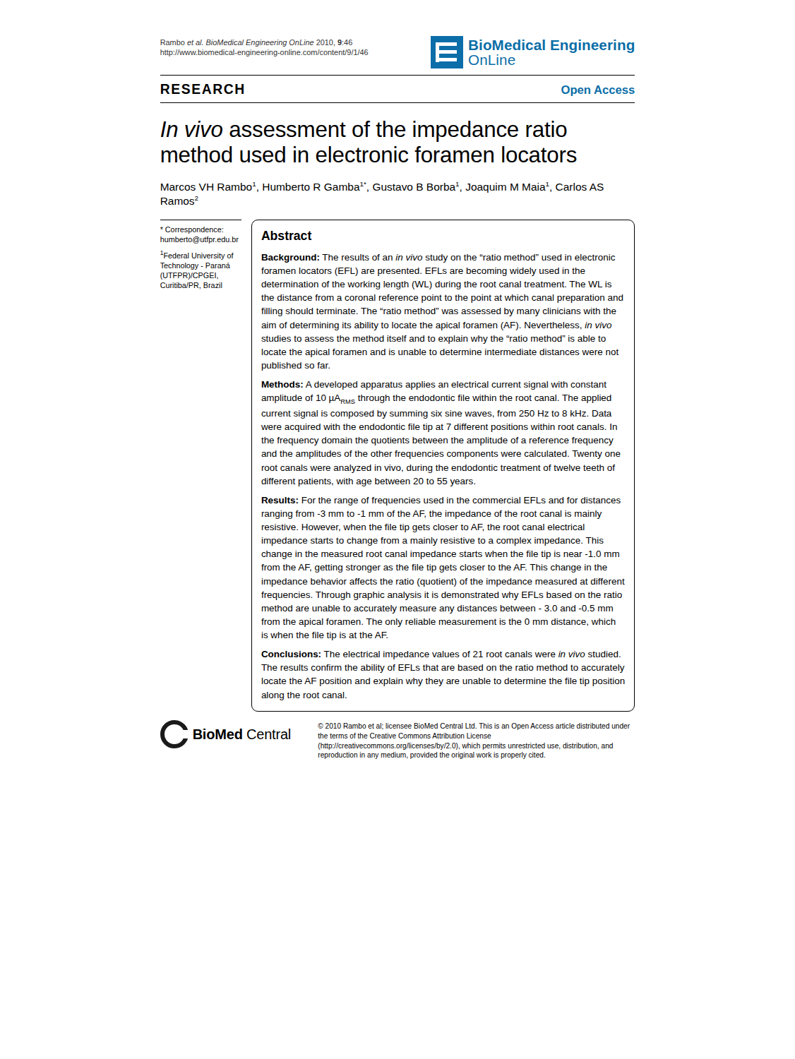Rambo et al. BioMedical Engineering OnLine 2010, 9:46
http://www.biomedical-engineering-online.com/content/9/1/46
BioMedical Engineering
OnLine
RESEARCH
Open Access
In vivo assessment of the impedance ratio method used in electronic foramen locators
Marcos VH Rambo1, Humberto R Gamba1*, Gustavo B Borba1, Joaquim M Maia1, Carlos AS Ramos2
* Correspondence:
humberto@utfpr.edu.br
1Federal University of Technology - Paraná (UTFPR)/CPGEI, Curitiba/PR, Brazil
Abstract
Background: The results of an in vivo study on the “ratio method” used in electronic foramen locators (EFL) are presented. EFLs are becoming widely used in the determination of the working length (WL) during the root canal treatment. The WL is the distance from a coronal reference point to the point at which canal preparation and filling should terminate. The “ratio method” was assessed by many clinicians with the aim of determining its ability to locate the apical foramen (AF). Nevertheless, in vivo studies to assess the method itself and to explain why the “ratio method” is able to locate the apical foramen and is unable to determine intermediate distances were not published so far.
Methods: A developed apparatus applies an electrical current signal with constant amplitude of 10 µARMS through the endodontic file within the root canal. The applied current signal is composed by summing six sine waves, from 250 Hz to 8 kHz. Data were acquired with the endodontic file tip at 7 different positions within root canals. In the frequency domain the quotients between the amplitude of a reference frequency and the amplitudes of the other frequencies components were calculated. Twenty one root canals were analyzed in vivo, during the endodontic treatment of twelve teeth of different patients, with age between 20 to 55 years.
Results: For the range of frequencies used in the commercial EFLs and for distances ranging from -3 mm to -1 mm of the AF, the impedance of the root canal is mainly resistive. However, when the file tip gets closer to AF, the root canal electrical impedance starts to change from a mainly resistive to a complex impedance. This change in the measured root canal impedance starts when the file tip is near -1.0 mm from the AF, getting stronger as the file tip gets closer to the AF. This change in the impedance behavior affects the ratio (quotient) of the impedance measured at different frequencies. Through graphic analysis it is demonstrated why EFLs based on the ratio method are unable to accurately measure any distances between - 3.0 and -0.5 mm from the apical foramen. The only reliable measurement is the 0 mm distance, which is when the file tip is at the AF.
Conclusions: The electrical impedance values of 21 root canals were in vivo studied. The results confirm the ability of EFLs that are based on the ratio method to accurately locate the AF position and explain why they are unable to determine the file tip position along the root canal.
Bio Med Central
© 2010 Rambo et al; licensee BioMed Central Ltd. This is an Open Access article distributed under the terms of the Creative Commons Attribution License (http://creativecommons.org/licenses/by/2.0), which permits unrestricted use, distribution, and reproduction in any medium, provided the original work is properly cited.